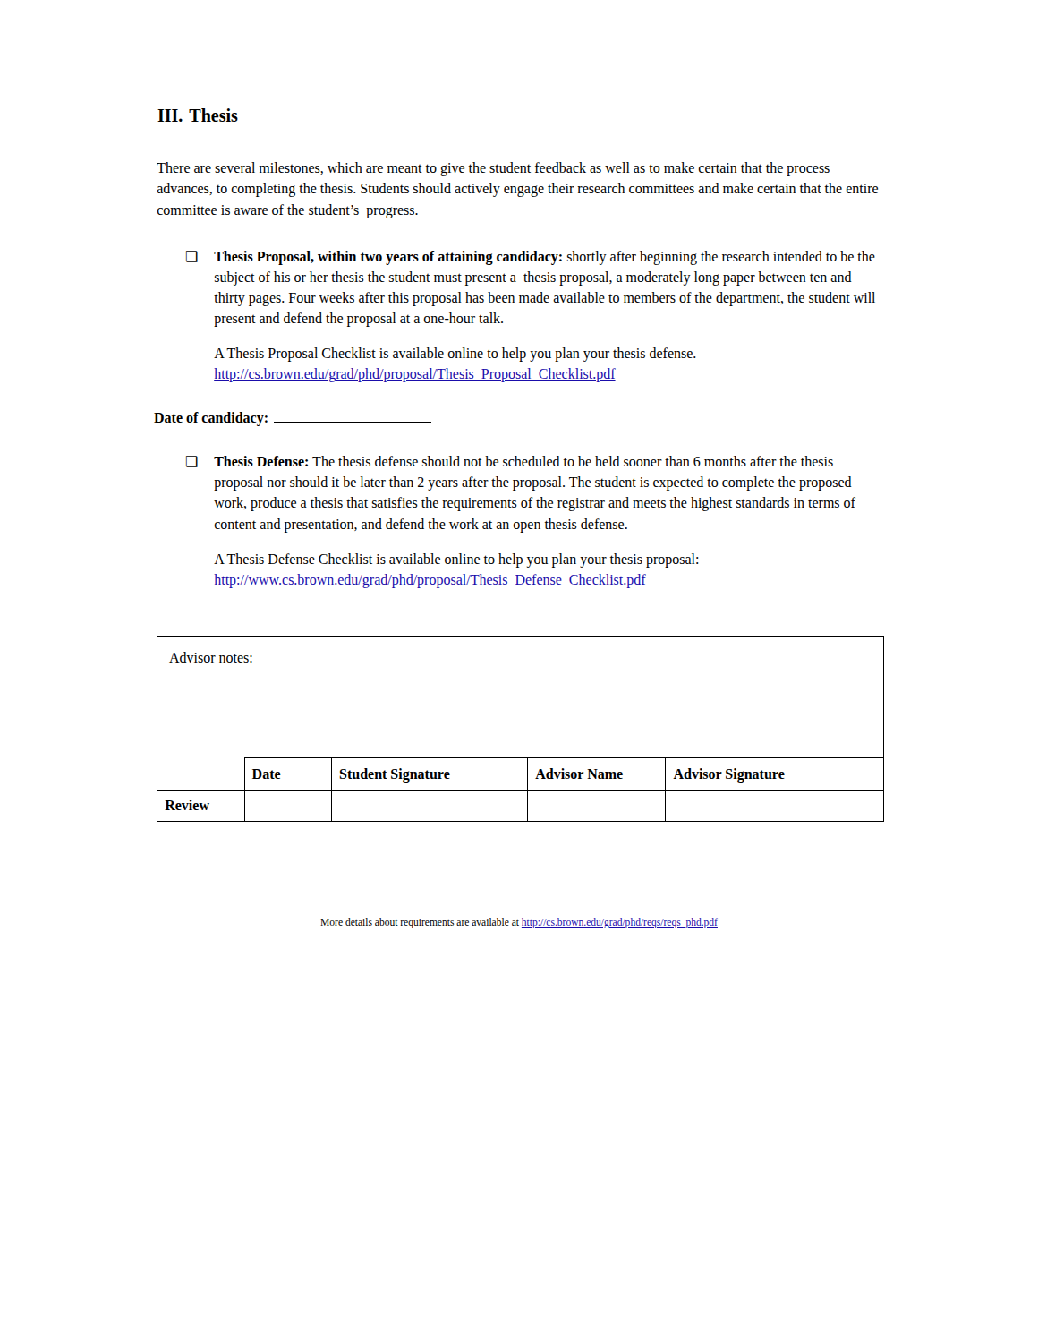III. Thesis
There are several milestones, which are meant to give the student feedback as well as to make certain that the process advances, to completing the thesis. Students should actively engage their research committees and make certain that the entire committee is aware of the student’s progress.
Thesis Proposal, within two years of attaining candidacy: shortly after beginning the research intended to be the subject of his or her thesis the student must present a thesis proposal, a moderately long paper between ten and thirty pages. Four weeks after this proposal has been made available to members of the department, the student will present and defend the proposal at a one-hour talk.
A Thesis Proposal Checklist is available online to help you plan your thesis defense.
http://cs.brown.edu/grad/phd/proposal/Thesis_Proposal_Checklist.pdf
Date of candidacy:
Thesis Defense: The thesis defense should not be scheduled to be held sooner than 6 months after the thesis proposal nor should it be later than 2 years after the proposal. The student is expected to complete the proposed work, produce a thesis that satisfies the requirements of the registrar and meets the highest standards in terms of content and presentation, and defend the work at an open thesis defense.
A Thesis Defense Checklist is available online to help you plan your thesis proposal:
http://www.cs.brown.edu/grad/phd/proposal/Thesis_Defense_Checklist.pdf
Advisor notes:
| | Date | Student Signature | Advisor Name | Advisor Signature |
| --- | --- | --- | --- | --- |
| Review | | | | |
More details about requirements are available at http://cs.brown.edu/grad/phd/reqs/reqs_phd.pdf